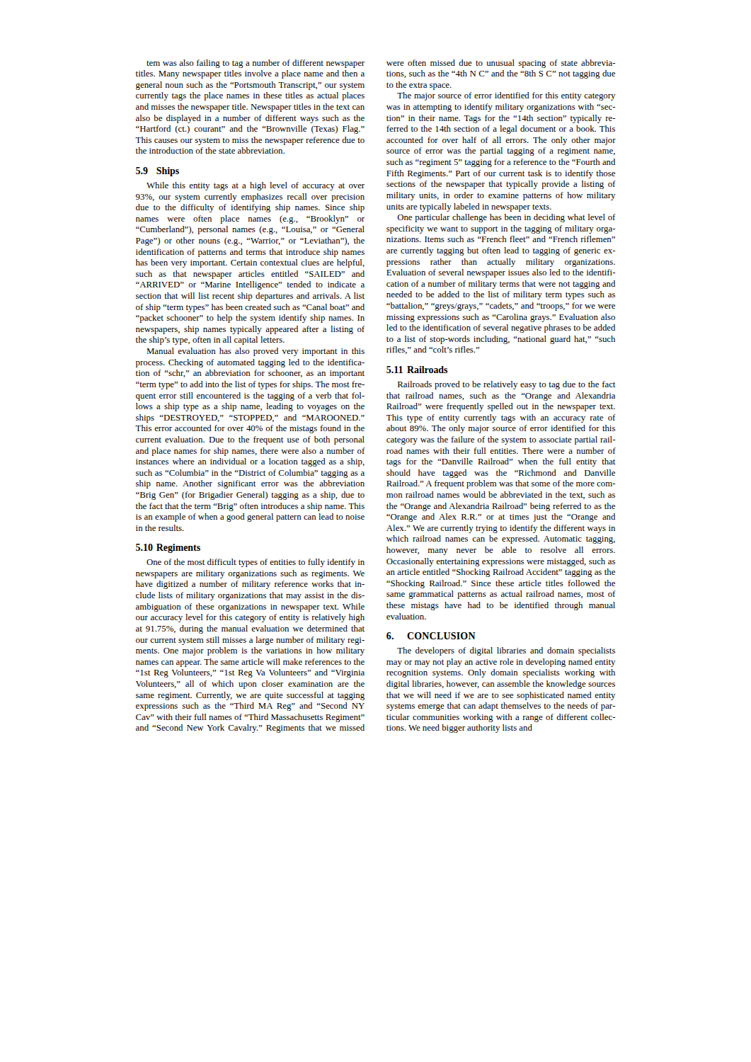tem was also failing to tag a number of different newspaper titles. Many newspaper titles involve a place name and then a general noun such as the “Portsmouth Transcript,” our system currently tags the place names in these titles as actual places and misses the newspaper title. Newspaper titles in the text can also be displayed in a number of different ways such as the “Hartford (ct.) courant” and the “Brownville (Texas) Flag.” This causes our system to miss the newspaper reference due to the introduction of the state abbreviation.
5.9 Ships
While this entity tags at a high level of accuracy at over 93%, our system currently emphasizes recall over precision due to the difficulty of identifying ship names. Since ship names were often place names (e.g., “Brooklyn” or “Cumberland”), personal names (e.g., “Louisa,” or “General Page”) or other nouns (e.g., “Warrior,” or “Leviathan”), the identification of patterns and terms that introduce ship names has been very important. Certain contextual clues are helpful, such as that newspaper articles entitled “SAILED” and “ARRIVED” or “Marine Intelligence” tended to indicate a section that will list recent ship departures and arrivals. A list of ship “term types” has been created such as “Canal boat” and “packet schooner” to help the system identify ship names. In newspapers, ship names typically appeared after a listing of the ship’s type, often in all capital letters.
Manual evaluation has also proved very important in this process. Checking of automated tagging led to the identification of “schr,” an abbreviation for schooner, as an important “term type” to add into the list of types for ships. The most frequent error still encountered is the tagging of a verb that follows a ship type as a ship name, leading to voyages on the ships “DESTROYED,” “STOPPED,” and “MAROONED.” This error accounted for over 40% of the mistags found in the current evaluation. Due to the frequent use of both personal and place names for ship names, there were also a number of instances where an individual or a location tagged as a ship, such as “Columbia” in the “District of Columbia” tagging as a ship name. Another significant error was the abbreviation “Brig Gen” (for Brigadier General) tagging as a ship, due to the fact that the term “Brig” often introduces a ship name. This is an example of when a good general pattern can lead to noise in the results.
5.10 Regiments
One of the most difficult types of entities to fully identify in newspapers are military organizations such as regiments. We have digitized a number of military reference works that include lists of military organizations that may assist in the disambiguation of these organizations in newspaper text. While our accuracy level for this category of entity is relatively high at 91.75%, during the manual evaluation we determined that our current system still misses a large number of military regiments. One major problem is the variations in how military names can appear. The same article will make references to the “1st Reg Volunteers,” “1st Reg Va Volunteers” and “Virginia Volunteers,” all of which upon closer examination are the same regiment. Currently, we are quite successful at tagging expressions such as the “Third MA Reg” and “Second NY Cav” with their full names of “Third Massachusetts Regiment” and “Second New York Cavalry.” Regiments that we missed were often missed due to unusual spacing of state abbreviations, such as the “4th N C” and the “8th S C” not tagging due to the extra space.
The major source of error identified for this entity category was in attempting to identify military organizations with “section” in their name. Tags for the “14th section” typically referred to the 14th section of a legal document or a book. This accounted for over half of all errors. The only other major source of error was the partial tagging of a regiment name, such as “regiment 5” tagging for a reference to the “Fourth and Fifth Regiments.” Part of our current task is to identify those sections of the newspaper that typically provide a listing of military units, in order to examine patterns of how military units are typically labeled in newspaper texts.
One particular challenge has been in deciding what level of specificity we want to support in the tagging of military organizations. Items such as “French fleet” and “French riflemen” are currently tagging but often lead to tagging of generic expressions rather than actually military organizations. Evaluation of several newspaper issues also led to the identification of a number of military terms that were not tagging and needed to be added to the list of military term types such as “battalion,” “greys/grays,” “cadets,” and “troops,” for we were missing expressions such as “Carolina grays.” Evaluation also led to the identification of several negative phrases to be added to a list of stop-words including, “national guard hat,” “such rifles,” and “colt’s rifles.”
5.11 Railroads
Railroads proved to be relatively easy to tag due to the fact that railroad names, such as the “Orange and Alexandria Railroad” were frequently spelled out in the newspaper text. This type of entity currently tags with an accuracy rate of about 89%. The only major source of error identified for this category was the failure of the system to associate partial railroad names with their full entities. There were a number of tags for the “Danville Railroad” when the full entity that should have tagged was the “Richmond and Danville Railroad.” A frequent problem was that some of the more common railroad names would be abbreviated in the text, such as the “Orange and Alexandria Railroad” being referred to as the “Orange and Alex R.R.” or at times just the “Orange and Alex.” We are currently trying to identify the different ways in which railroad names can be expressed. Automatic tagging, however, many never be able to resolve all errors. Occasionally entertaining expressions were mistagged, such as an article entitled “Shocking Railroad Accident” tagging as the “Shocking Railroad.” Since these article titles followed the same grammatical patterns as actual railroad names, most of these mistags have had to be identified through manual evaluation.
6. CONCLUSION
The developers of digital libraries and domain specialists may or may not play an active role in developing named entity recognition systems. Only domain specialists working with digital libraries, however, can assemble the knowledge sources that we will need if we are to see sophisticated named entity systems emerge that can adapt themselves to the needs of particular communities working with a range of different collections. We need bigger authority lists and